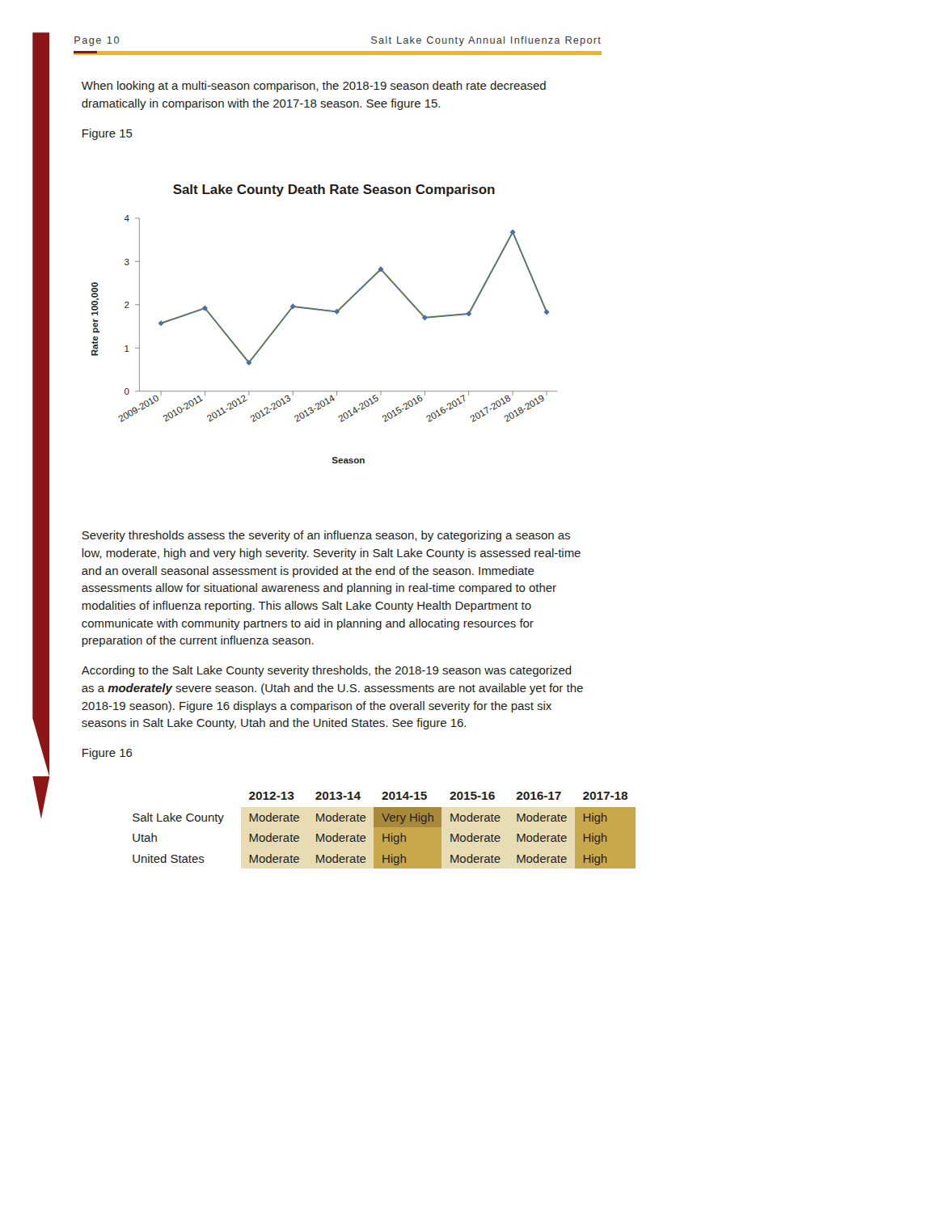Page 10
Salt Lake County Annual Influenza Report
When looking at a multi-season comparison, the 2018-19 season death rate decreased dramatically in comparison with the 2017-18 season. See figure 15.
Figure 15
Salt Lake County Death Rate Season Comparison Rate per 100,000 0 1 2 3 4 2009-2010 2010-2011 2011-2012 2012-2013 2013-2014 2014-2015 2015-2016 2016-2017 2017-2018 2018-2019 Season
Severity thresholds assess the severity of an influenza season, by categorizing a season as low, moderate, high and very high severity. Severity in Salt Lake County is assessed real-time and an overall seasonal assessment is provided at the end of the season. Immediate assessments allow for situational awareness and planning in real-time compared to other modalities of influenza reporting. This allows Salt Lake County Health Department to communicate with community partners to aid in planning and allocating resources for preparation of the current influenza season.
According to the Salt Lake County severity thresholds, the 2018-19 season was categorized as a moderately severe season. (Utah and the U.S. assessments are not available yet for the 2018-19 season). Figure 16 displays a comparison of the overall severity for the past six seasons in Salt Lake County, Utah and the United States. See figure 16.
Figure 16
| | 2012-13 | 2013-14 | 2014-15 | 2015-16 | 2016-17 | 2017-18 |
| --- | --- | --- | --- | --- | --- | --- |
| Salt Lake County | Moderate | Moderate | Very High | Moderate | Moderate | High |
| Utah | Moderate | Moderate | High | Moderate | Moderate | High |
| United States | Moderate | Moderate | High | Moderate | Moderate | High |